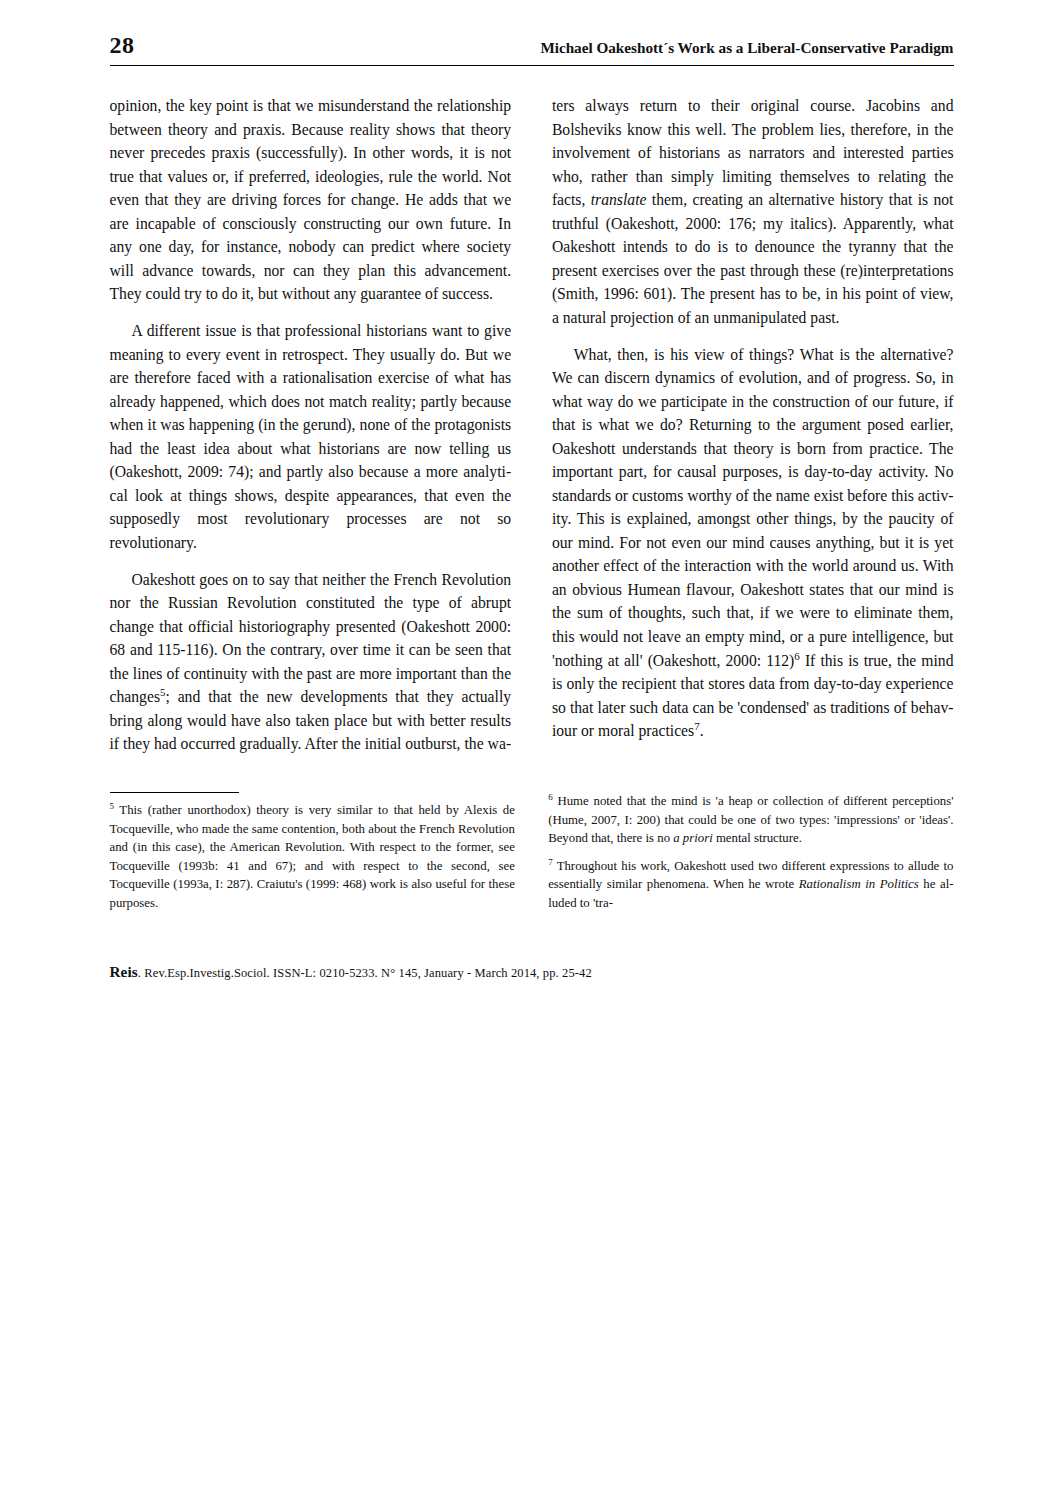28
Michael Oakeshott´s Work as a Liberal-Conservative Paradigm
opinion, the key point is that we misunderstand the relationship between theory and praxis. Because reality shows that theory never precedes praxis (successfully). In other words, it is not true that values or, if preferred, ideologies, rule the world. Not even that they are driving forces for change. He adds that we are incapable of consciously constructing our own future. In any one day, for instance, nobody can predict where society will advance towards, nor can they plan this advancement. They could try to do it, but without any guarantee of success.
A different issue is that professional historians want to give meaning to every event in retrospect. They usually do. But we are therefore faced with a rationalisation exercise of what has already happened, which does not match reality; partly because when it was happening (in the gerund), none of the protagonists had the least idea about what historians are now telling us (Oakeshott, 2009: 74); and partly also because a more analytical look at things shows, despite appearances, that even the supposedly most revolutionary processes are not so revolutionary.
Oakeshott goes on to say that neither the French Revolution nor the Russian Revolution constituted the type of abrupt change that official historiography presented (Oakeshott 2000: 68 and 115-116). On the contrary, over time it can be seen that the lines of continuity with the past are more important than the changes5; and that the new developments that they actually bring along would have also taken place but with better results if they had occurred gradually. After the initial outburst, the waters always return to their original course. Jacobins and Bolsheviks know this well. The problem lies, therefore, in the involvement of historians as narrators and interested parties who, rather than simply limiting themselves to relating the facts, translate them, creating an alternative history that is not truthful (Oakeshott, 2000: 176; my italics). Apparently, what Oakeshott intends to do is to denounce the tyranny that the present exercises over the past through these (re)interpretations (Smith, 1996: 601). The present has to be, in his point of view, a natural projection of an unmanipulated past.
What, then, is his view of things? What is the alternative? We can discern dynamics of evolution, and of progress. So, in what way do we participate in the construction of our future, if that is what we do? Returning to the argument posed earlier, Oakeshott understands that theory is born from practice. The important part, for causal purposes, is day-to-day activity. No standards or customs worthy of the name exist before this activity. This is explained, amongst other things, by the paucity of our mind. For not even our mind causes anything, but it is yet another effect of the interaction with the world around us. With an obvious Humean flavour, Oakeshott states that our mind is the sum of thoughts, such that, if we were to eliminate them, this would not leave an empty mind, or a pure intelligence, but 'nothing at all' (Oakeshott, 2000: 112)6 If this is true, the mind is only the recipient that stores data from day-to-day experience so that later such data can be 'condensed' as traditions of behaviour or moral practices7.
5 This (rather unorthodox) theory is very similar to that held by Alexis de Tocqueville, who made the same contention, both about the French Revolution and (in this case), the American Revolution. With respect to the former, see Tocqueville (1993b: 41 and 67); and with respect to the second, see Tocqueville (1993a, I: 287). Craiutu's (1999: 468) work is also useful for these purposes.
6 Hume noted that the mind is 'a heap or collection of different perceptions' (Hume, 2007, I: 200) that could be one of two types: 'impressions' or 'ideas'. Beyond that, there is no a priori mental structure.
7 Throughout his work, Oakeshott used two different expressions to allude to essentially similar phenomena. When he wrote Rationalism in Politics he alluded to 'tra-
Reis. Rev.Esp.Investig.Sociol. ISSN-L: 0210-5233. N° 145, January - March 2014, pp. 25-42